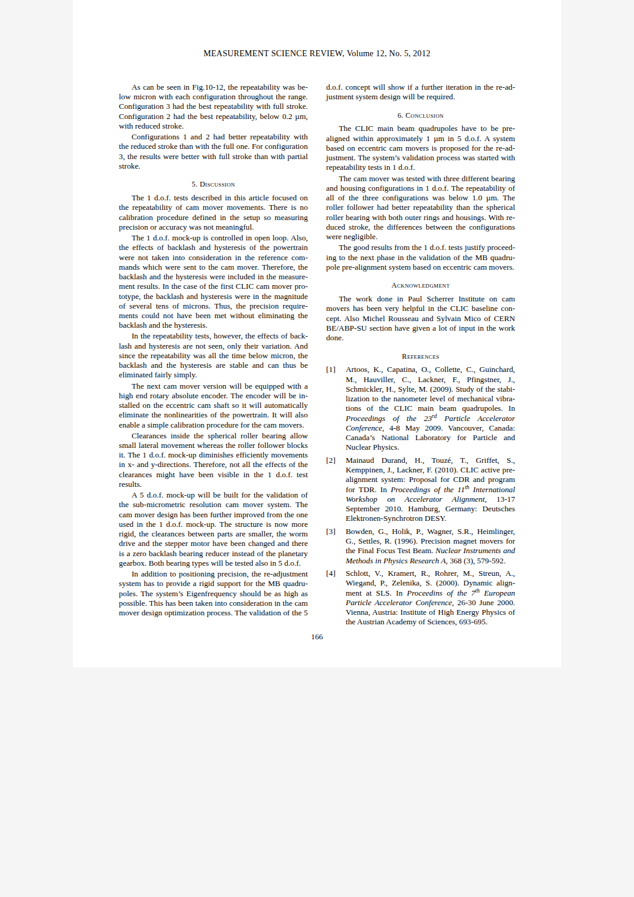MEASUREMENT SCIENCE REVIEW, Volume 12, No. 5, 2012
As can be seen in Fig.10-12, the repeatability was below micron with each configuration throughout the range. Configuration 3 had the best repeatability with full stroke. Configuration 2 had the best repeatability, below 0.2 µm, with reduced stroke.
Configurations 1 and 2 had better repeatability with the reduced stroke than with the full one. For configuration 3, the results were better with full stroke than with partial stroke.
5. Discussion
The 1 d.o.f. tests described in this article focused on the repeatability of cam mover movements. There is no calibration procedure defined in the setup so measuring precision or accuracy was not meaningful.
The 1 d.o.f. mock-up is controlled in open loop. Also, the effects of backlash and hysteresis of the powertrain were not taken into consideration in the reference commands which were sent to the cam mover. Therefore, the backlash and the hysteresis were included in the measurement results. In the case of the first CLIC cam mover prototype, the backlash and hysteresis were in the magnitude of several tens of microns. Thus, the precision requirements could not have been met without eliminating the backlash and the hysteresis.
In the repeatability tests, however, the effects of backlash and hysteresis are not seen, only their variation. And since the repeatability was all the time below micron, the backlash and the hysteresis are stable and can thus be eliminated fairly simply.
The next cam mover version will be equipped with a high end rotary absolute encoder. The encoder will be installed on the eccentric cam shaft so it will automatically eliminate the nonlinearities of the powertrain. It will also enable a simple calibration procedure for the cam movers.
Clearances inside the spherical roller bearing allow small lateral movement whereas the roller follower blocks it. The 1 d.o.f. mock-up diminishes efficiently movements in x- and y-directions. Therefore, not all the effects of the clearances might have been visible in the 1 d.o.f. test results.
A 5 d.o.f. mock-up will be built for the validation of the sub-micrometric resolution cam mover system. The cam mover design has been further improved from the one used in the 1 d.o.f. mock-up. The structure is now more rigid, the clearances between parts are smaller, the worm drive and the stepper motor have been changed and there is a zero backlash bearing reducer instead of the planetary gearbox. Both bearing types will be tested also in 5 d.o.f.
In addition to positioning precision, the re-adjustment system has to provide a rigid support for the MB quadrupoles. The system’s Eigenfrequency should be as high as possible. This has been taken into consideration in the cam mover design optimization process. The validation of the 5 d.o.f. concept will show if a further iteration in the re-adjustment system design will be required.
6. Conclusion
The CLIC main beam quadrupoles have to be pre-aligned within approximately 1 µm in 5 d.o.f. A system based on eccentric cam movers is proposed for the re-adjustment. The system’s validation process was started with repeatability tests in 1 d.o.f.
The cam mover was tested with three different bearing and housing configurations in 1 d.o.f. The repeatability of all of the three configurations was below 1.0 µm. The roller follower had better repeatability than the spherical roller bearing with both outer rings and housings. With reduced stroke, the differences between the configurations were negligible.
The good results from the 1 d.o.f. tests justify proceeding to the next phase in the validation of the MB quadrupole pre-alignment system based on eccentric cam movers.
Acknowledgment
The work done in Paul Scherrer Institute on cam movers has been very helpful in the CLIC baseline concept. Also Michel Rousseau and Sylvain Mico of CERN BE/ABP-SU section have given a lot of input in the work done.
References
[1] Artoos, K., Capatina, O., Collette, C., Guinchard, M., Hauviller, C., Lackner, F., Pfingstner, J., Schmickler, H., Sylte, M. (2009). Study of the stabilization to the nanometer level of mechanical vibrations of the CLIC main beam quadrupoles. In Proceedings of the 23rd Particle Accelerator Conference, 4-8 May 2009. Vancouver, Canada: Canada’s National Laboratory for Particle and Nuclear Physics.
[2] Mainaud Durand, H., Touzé, T., Griffet, S., Kemppinen, J., Lackner, F. (2010). CLIC active pre-alignment system: Proposal for CDR and program for TDR. In Proceedings of the 11th International Workshop on Accelerator Alignment, 13-17 September 2010. Hamburg, Germany: Deutsches Elektronen-Synchrotron DESY.
[3] Bowden, G., Holik, P., Wagner, S.R., Heimlinger, G., Settles, R. (1996). Precision magnet movers for the Final Focus Test Beam. Nuclear Instruments and Methods in Physics Research A, 368 (3), 579-592.
[4] Schlott, V., Kramert, R., Rohrer, M., Streun, A., Wiegand, P., Zelenika, S. (2000). Dynamic alignment at SLS. In Proceedins of the 7th European Particle Accelerator Conference, 26-30 June 2000. Vienna, Austria: Institute of High Energy Physics of the Austrian Academy of Sciences, 693-695.
166